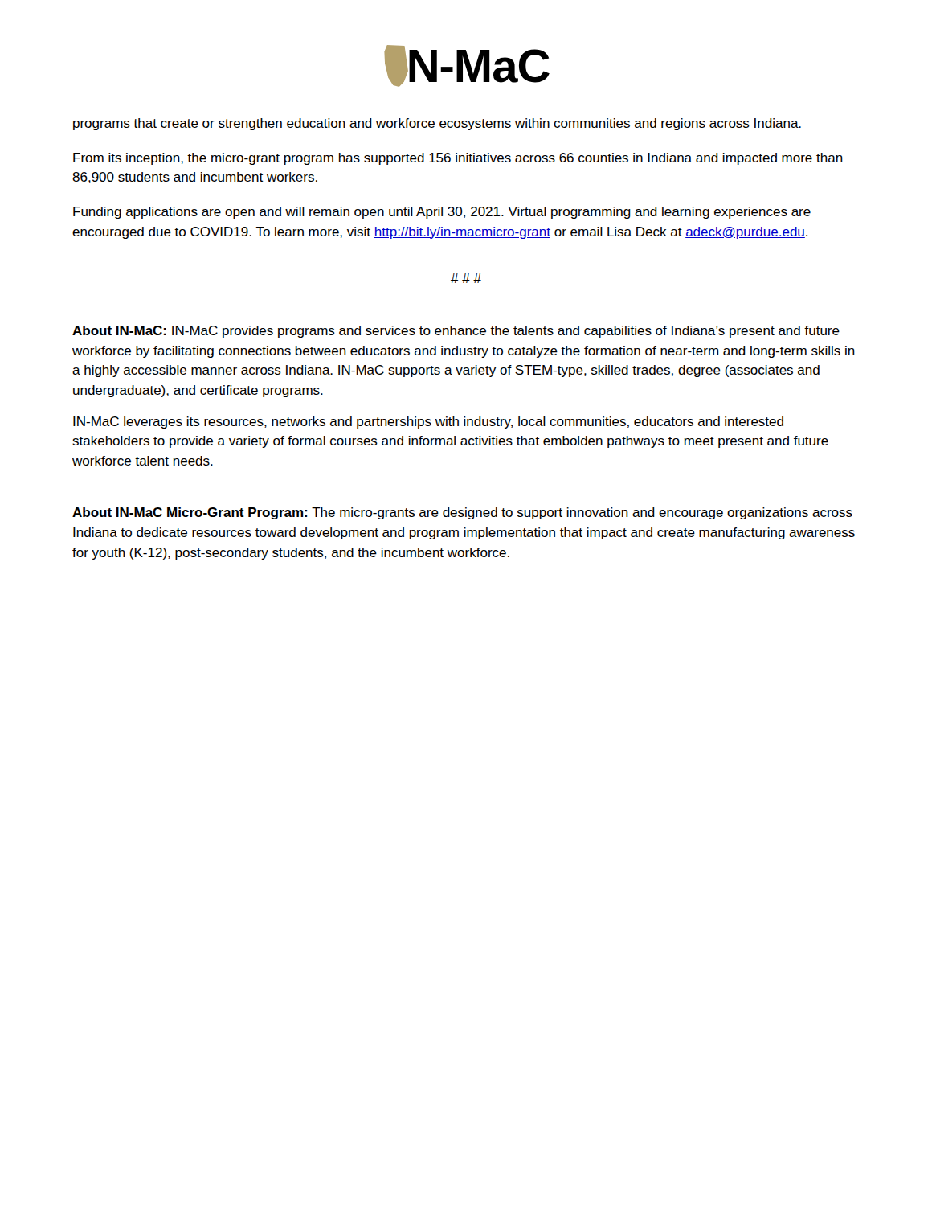N-MaC
programs that create or strengthen education and workforce ecosystems within communities and regions across Indiana.
From its inception, the micro-grant program has supported 156 initiatives across 66 counties in Indiana and impacted more than 86,900 students and incumbent workers.
Funding applications are open and will remain open until April 30, 2021. Virtual programming and learning experiences are encouraged due to COVID19. To learn more, visit http://bit.ly/in-macmicro-grant or email Lisa Deck at adeck@purdue.edu.
# # #
About IN-MaC: IN-MaC provides programs and services to enhance the talents and capabilities of Indiana’s present and future workforce by facilitating connections between educators and industry to catalyze the formation of near-term and long-term skills in a highly accessible manner across Indiana. IN-MaC supports a variety of STEM-type, skilled trades, degree (associates and undergraduate), and certificate programs.
IN-MaC leverages its resources, networks and partnerships with industry, local communities, educators and interested stakeholders to provide a variety of formal courses and informal activities that embolden pathways to meet present and future workforce talent needs.
About IN-MaC Micro-Grant Program: The micro-grants are designed to support innovation and encourage organizations across Indiana to dedicate resources toward development and program implementation that impact and create manufacturing awareness for youth (K-12), post-secondary students, and the incumbent workforce.